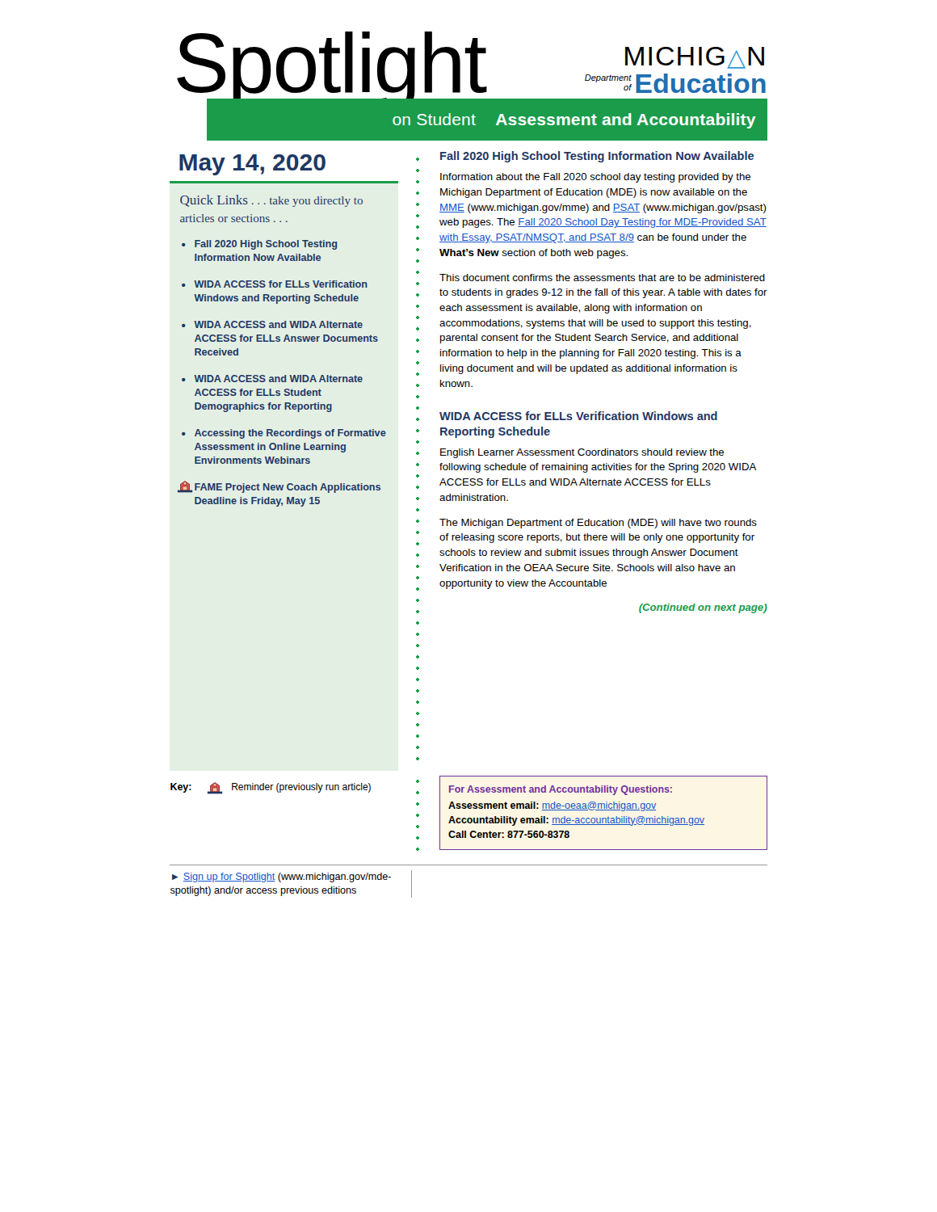MICHIG△N Department
of Education
Spotlight
on Student Assessment and Accountability
May 14, 2020
Quick Links . . . take you directly to articles or sections . . .
Fall 2020 High School Testing Information Now Available
WIDA ACCESS for ELLs Verification Windows and Reporting Schedule
WIDA ACCESS and WIDA Alternate ACCESS for ELLs Answer Documents Received
WIDA ACCESS and WIDA Alternate ACCESS for ELLs Student Demographics for Reporting
Accessing the Recordings of Formative Assessment in Online Learning Environments Webinars
FAME Project New Coach Applications Deadline is Friday, May 15
Fall 2020 High School Testing Information Now Available
Information about the Fall 2020 school day testing provided by the Michigan Department of Education (MDE) is now available on the MME (www.michigan.gov/mme) and PSAT (www.michigan.gov/psast) web pages. The Fall 2020 School Day Testing for MDE-Provided SAT with Essay, PSAT/NMSQT, and PSAT 8/9 can be found under the What’s New section of both web pages.
This document confirms the assessments that are to be administered to students in grades 9-12 in the fall of this year. A table with dates for each assessment is available, along with information on accommodations, systems that will be used to support this testing, parental consent for the Student Search Service, and additional information to help in the planning for Fall 2020 testing. This is a living document and will be updated as additional information is known.
WIDA ACCESS for ELLs Verification Windows and Reporting Schedule
English Learner Assessment Coordinators should review the following schedule of remaining activities for the Spring 2020 WIDA ACCESS for ELLs and WIDA Alternate ACCESS for ELLs administration.
The Michigan Department of Education (MDE) will have two rounds of releasing score reports, but there will be only one opportunity for schools to review and submit issues through Answer Document Verification in the OEAA Secure Site. Schools will also have an opportunity to view the Accountable
(Continued on next page)
Key: Reminder (previously run article)
For Assessment and Accountability Questions:
Assessment email: mde-oeaa@michigan.gov
Accountability email: mde-accountability@michigan.gov
Call Center: 877-560-8378
►Sign up for Spotlight (www.michigan.gov/mde-spotlight) and/or access previous editions